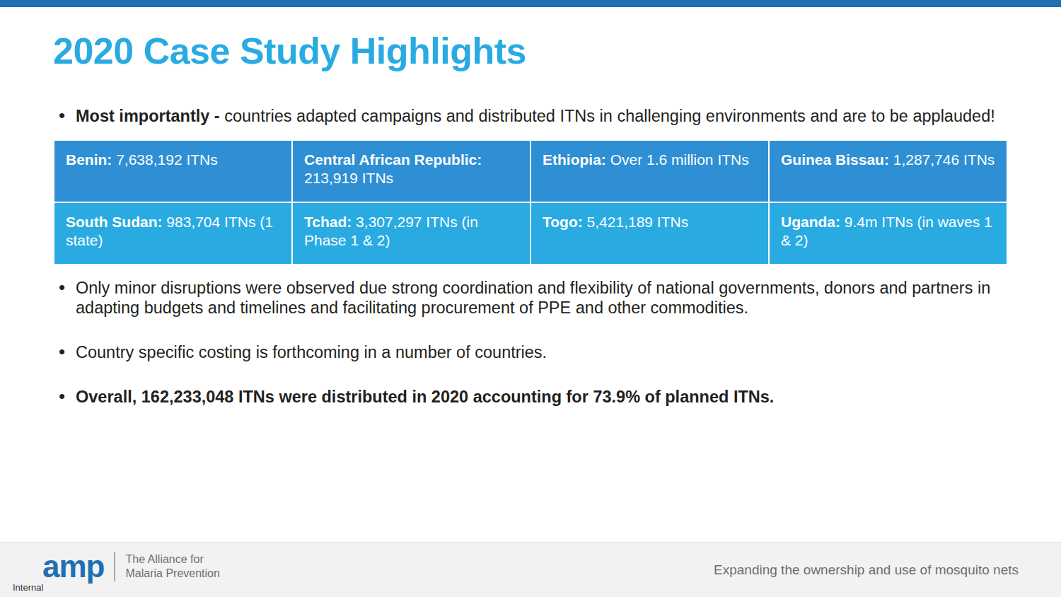2020 Case Study Highlights
Most importantly - countries adapted campaigns and distributed ITNs in challenging environments and are to be applauded!
| Benin: 7,638,192 ITNs | Central African Republic: 213,919 ITNs | Ethiopia: Over 1.6 million ITNs | Guinea Bissau: 1,287,746 ITNs |
| South Sudan: 983,704 ITNs (1 state) | Tchad: 3,307,297 ITNs (in Phase 1 & 2) | Togo: 5,421,189 ITNs | Uganda: 9.4m ITNs (in waves 1 & 2) |
Only minor disruptions were observed due strong coordination and flexibility of national governments, donors and partners in adapting budgets and timelines and facilitating procurement of PPE and other commodities.
Country specific costing is forthcoming in a number of countries.
Overall, 162,233,048 ITNs were distributed in 2020 accounting for 73.9% of planned ITNs.
amp The Alliance for
Malaria Prevention
Expanding the ownership and use of mosquito nets
Internal